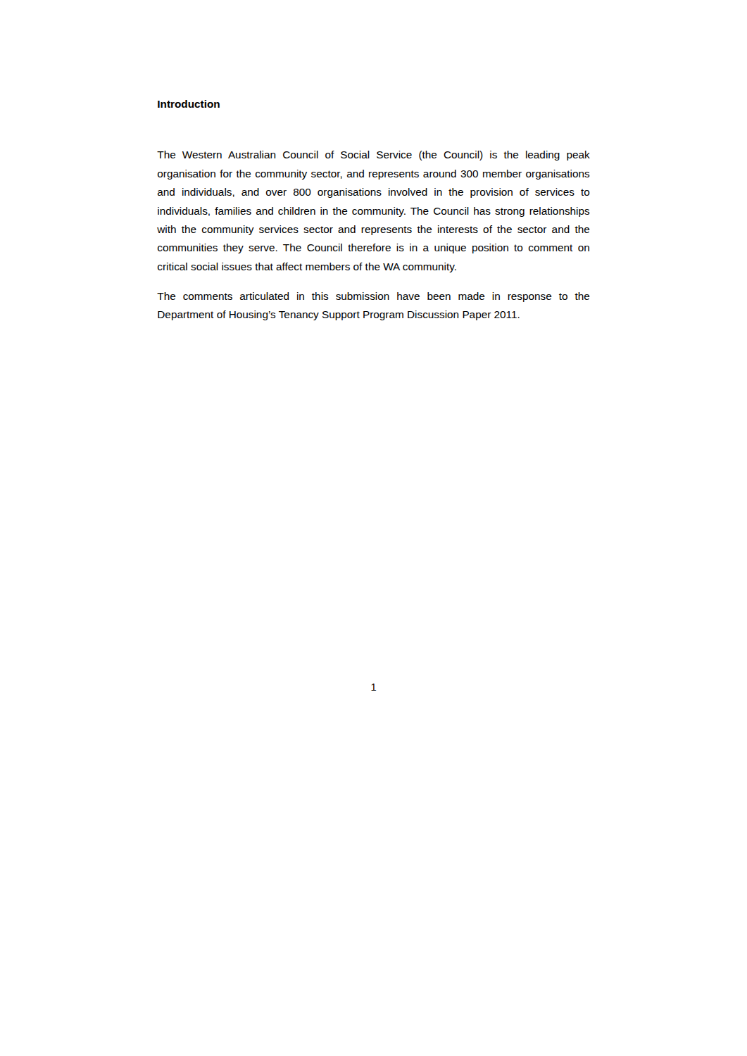Introduction
The Western Australian Council of Social Service (the Council) is the leading peak organisation for the community sector, and represents around 300 member organisations and individuals, and over 800 organisations involved in the provision of services to individuals, families and children in the community. The Council has strong relationships with the community services sector and represents the interests of the sector and the communities they serve. The Council therefore is in a unique position to comment on critical social issues that affect members of the WA community.
The comments articulated in this submission have been made in response to the Department of Housing’s Tenancy Support Program Discussion Paper 2011.
1